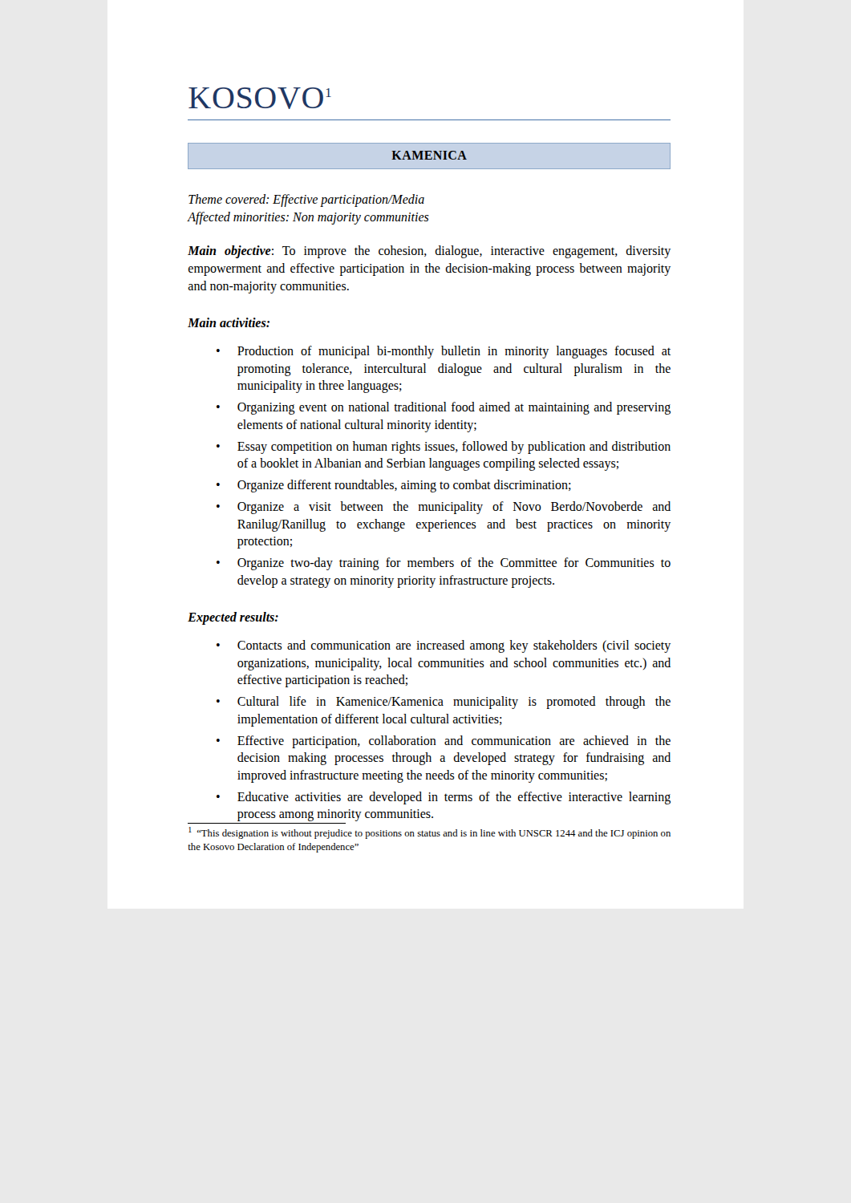KOSOVO1
KAMENICA
Theme covered: Effective participation/Media Affected minorities: Non majority communities
Main objective: To improve the cohesion, dialogue, interactive engagement, diversity empowerment and effective participation in the decision-making process between majority and non-majority communities.
Main activities:
Production of municipal bi-monthly bulletin in minority languages focused at promoting tolerance, intercultural dialogue and cultural pluralism in the municipality in three languages;
Organizing event on national traditional food aimed at maintaining and preserving elements of national cultural minority identity;
Essay competition on human rights issues, followed by publication and distribution of a booklet in Albanian and Serbian languages compiling selected essays;
Organize different roundtables, aiming to combat discrimination;
Organize a visit between the municipality of Novo Berdo/Novoberde and Ranilug/Ranillug to exchange experiences and best practices on minority protection;
Organize two-day training for members of the Committee for Communities to develop a strategy on minority priority infrastructure projects.
Expected results:
Contacts and communication are increased among key stakeholders (civil society organizations, municipality, local communities and school communities etc.) and effective participation is reached;
Cultural life in Kamenice/Kamenica municipality is promoted through the implementation of different local cultural activities;
Effective participation, collaboration and communication are achieved in the decision making processes through a developed strategy for fundraising and improved infrastructure meeting the needs of the minority communities;
Educative activities are developed in terms of the effective interactive learning process among minority communities.
1 “This designation is without prejudice to positions on status and is in line with UNSCR 1244 and the ICJ opinion on the Kosovo Declaration of Independence”